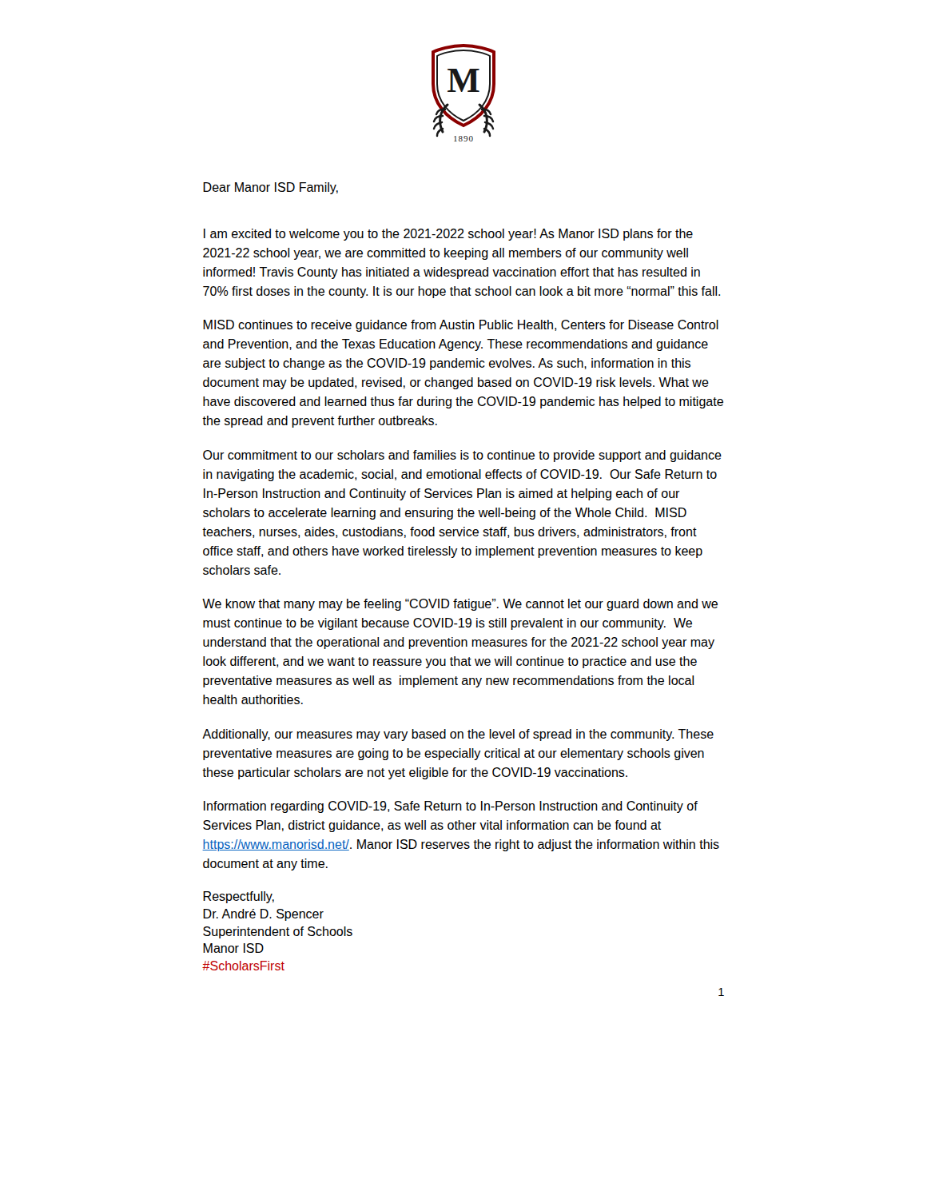M 1890
Dear Manor ISD Family,
I am excited to welcome you to the 2021-2022 school year! As Manor ISD plans for the 2021-22 school year, we are committed to keeping all members of our community well informed! Travis County has initiated a widespread vaccination effort that has resulted in 70% first doses in the county. It is our hope that school can look a bit more “normal” this fall.
MISD continues to receive guidance from Austin Public Health, Centers for Disease Control and Prevention, and the Texas Education Agency. These recommendations and guidance are subject to change as the COVID-19 pandemic evolves. As such, information in this document may be updated, revised, or changed based on COVID-19 risk levels. What we have discovered and learned thus far during the COVID-19 pandemic has helped to mitigate the spread and prevent further outbreaks.
Our commitment to our scholars and families is to continue to provide support and guidance in navigating the academic, social, and emotional effects of COVID-19. Our Safe Return to In-Person Instruction and Continuity of Services Plan is aimed at helping each of our scholars to accelerate learning and ensuring the well-being of the Whole Child. MISD teachers, nurses, aides, custodians, food service staff, bus drivers, administrators, front office staff, and others have worked tirelessly to implement prevention measures to keep scholars safe.
We know that many may be feeling “COVID fatigue”. We cannot let our guard down and we must continue to be vigilant because COVID-19 is still prevalent in our community. We understand that the operational and prevention measures for the 2021-22 school year may look different, and we want to reassure you that we will continue to practice and use the preventative measures as well as implement any new recommendations from the local health authorities.
Additionally, our measures may vary based on the level of spread in the community. These preventative measures are going to be especially critical at our elementary schools given these particular scholars are not yet eligible for the COVID-19 vaccinations.
Information regarding COVID-19, Safe Return to In-Person Instruction and Continuity of Services Plan, district guidance, as well as other vital information can be found at https://www.manorisd.net/. Manor ISD reserves the right to adjust the information within this document at any time.
Respectfully, Dr. André D. Spencer Superintendent of Schools Manor ISD #ScholarsFirst
1